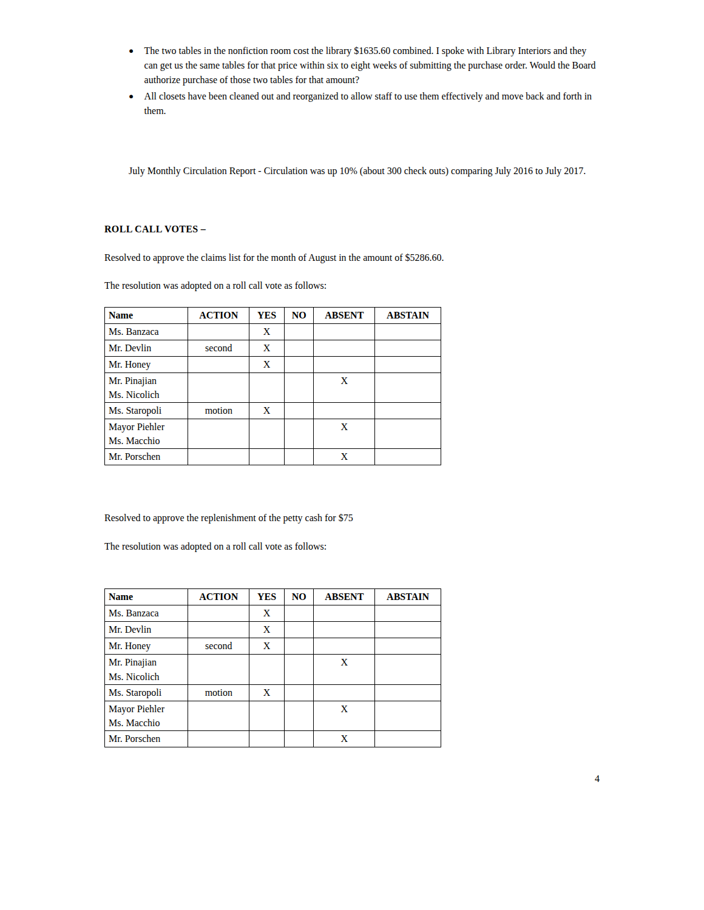The two tables in the nonfiction room cost the library $1635.60 combined. I spoke with Library Interiors and they can get us the same tables for that price within six to eight weeks of submitting the purchase order. Would the Board authorize purchase of those two tables for that amount?
All closets have been cleaned out and reorganized to allow staff to use them effectively and move back and forth in them.
July Monthly Circulation Report - Circulation was up 10% (about 300 check outs) comparing July 2016 to July 2017.
ROLL CALL VOTES –
Resolved to approve the claims list for the month of August in the amount of $5286.60.
The resolution was adopted on a roll call vote as follows:
| Name | ACTION | YES | NO | ABSENT | ABSTAIN |
| --- | --- | --- | --- | --- | --- |
| Ms. Banzaca | | X | | | |
| Mr. Devlin | second | X | | | |
| Mr. Honey | | X | | | |
| Mr. Pinajian Ms. Nicolich | | | | X | |
| Ms. Staropoli | motion | X | | | |
| Mayor Piehler Ms. Macchio | | | | X | |
| Mr. Porschen | | | | X | |
Resolved to approve the replenishment of the petty cash for $75
The resolution was adopted on a roll call vote as follows:
| Name | ACTION | YES | NO | ABSENT | ABSTAIN |
| --- | --- | --- | --- | --- | --- |
| Ms. Banzaca | | X | | | |
| Mr. Devlin | | X | | | |
| Mr. Honey | second | X | | | |
| Mr. Pinajian Ms. Nicolich | | | | X | |
| Ms. Staropoli | motion | X | | | |
| Mayor Piehler Ms. Macchio | | | | X | |
| Mr. Porschen | | | | X | |
4